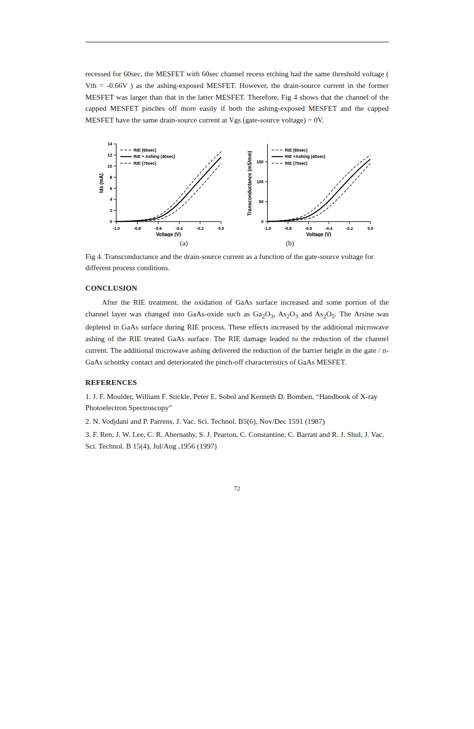recessed for 60sec, the MESFET with 60sec channel recess etching had the same threshold voltage ( Vth = -0.66V ) as the ashing-exposed MESFET. However, the drain-source current in the former MESFET was larger than that in the latter MESFET. Therefore, Fig 4 shows that the channel of the capped MESFET pinches off more easily if both the ashing-exposed MESFET and the capped MESFET have the same drain-source current at Vgs (gate-source voltage) = 0V.
0 2 4 6 8 10 12 14 -1.0 -0.8 -0.6 -0.4 -0.2 0.0 Voltage (V) Ids (mA) RIE (60sec) RIE + Ashing (40sec) RIE (70sec)
0 50 100 150 -1.0 -0.8 -0.6 -0.4 -0.2 0.0 Voltage (V) Transconductance (mS/mm) RIE (60sec) RIE +Ashing (40sec) RIE (70sec)
(a) (b)
Fig 4. Transconductance and the drain-source current as a function of the gate-source voltage for different process conditions.
CONCLUSION
After the RIE treatment, the oxidation of GaAs surface increased and some portion of the channel layer was changed into GaAs-oxide such as Ga2O3, As2O3 and As2O5. The Arsine was depleted in GaAs surface during RIE process. These effects increased by the additional microwave ashing of the RIE treated GaAs surface. The RIE damage leaded to the reduction of the channel current. The additional microwave ashing delivered the reduction of the barrier height in the gate / n-GaAs schottky contact and deteriorated the pinch-off characteristics of GaAs MESFET.
REFERENCES
1. J. F. Moulder, William F. Stickle, Peter E. Sobol and Kenneth D. Bomben, “Handbook of X-ray Photoelectron Spectroscopy”
2. N. Vodjdani and P. Parrens, J. Vac. Sci. Technol. B5(6), Nov/Dec 1591 (1987)
3. F. Ren, J. W. Lee, C. R. Abernathy, S. J. Pearton, C. Constantine, C. Barratt and R. J. Shul, J. Vac. Sci. Technol. B 15(4), Jul/Aug ,1956 (1997)
72